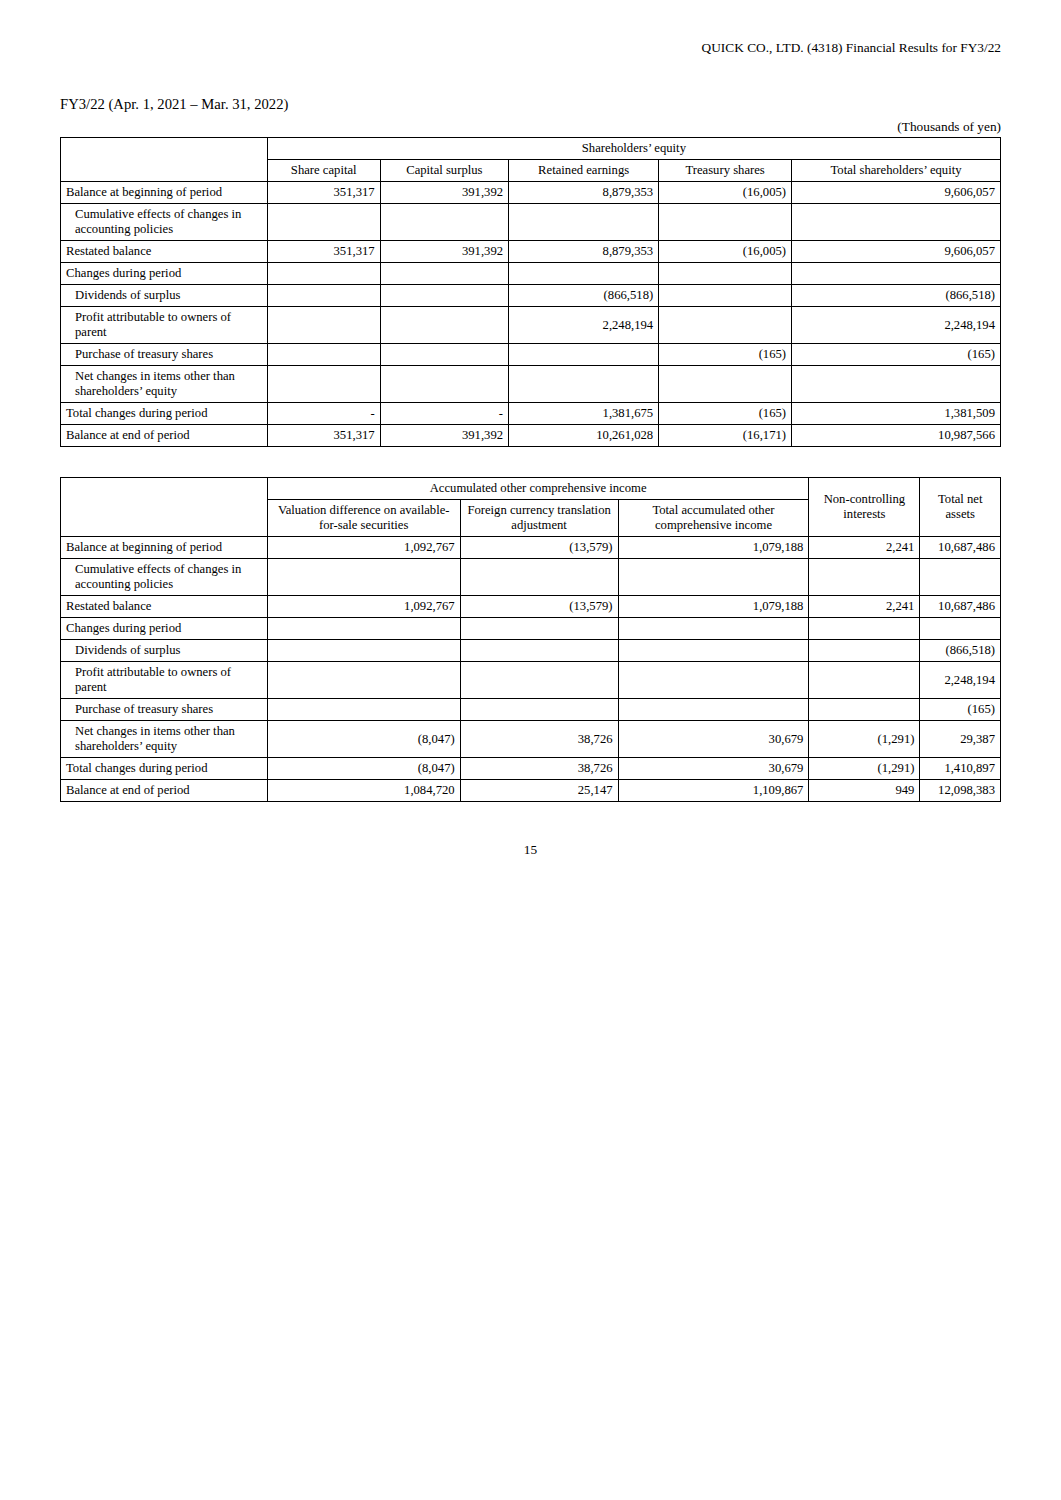QUICK CO., LTD. (4318) Financial Results for FY3/22
FY3/22 (Apr. 1, 2021 – Mar. 31, 2022)
(Thousands of yen)
| | Shareholders’ equity |
| --- | --- |
| Share capital | Capital surplus | Retained earnings | Treasury shares | Total shareholders’ equity |
| Balance at beginning of period | 351,317 | 391,392 | 8,879,353 | (16,005) | 9,606,057 |
| Cumulative effects of changes in accounting policies | | | | | |
| Restated balance | 351,317 | 391,392 | 8,879,353 | (16,005) | 9,606,057 |
| Changes during period | | | | | |
| Dividends of surplus | | | (866,518) | | (866,518) |
| Profit attributable to owners of parent | | | 2,248,194 | | 2,248,194 |
| Purchase of treasury shares | | | | (165) | (165) |
| Net changes in items other than shareholders’ equity | | | | | |
| Total changes during period | - | - | 1,381,675 | (165) | 1,381,509 |
| Balance at end of period | 351,317 | 391,392 | 10,261,028 | (16,171) | 10,987,566 |
| | Accumulated other comprehensive income | Non-controlling interests | Total net assets |
| --- | --- | --- | --- |
| Valuation difference on available-for-sale securities | Foreign currency translation adjustment | Total accumulated other comprehensive income |
| Balance at beginning of period | 1,092,767 | (13,579) | 1,079,188 | 2,241 | 10,687,486 |
| Cumulative effects of changes in accounting policies | | | | | |
| Restated balance | 1,092,767 | (13,579) | 1,079,188 | 2,241 | 10,687,486 |
| Changes during period | | | | | |
| Dividends of surplus | | | | | (866,518) |
| Profit attributable to owners of parent | | | | | 2,248,194 |
| Purchase of treasury shares | | | | | (165) |
| Net changes in items other than shareholders’ equity | (8,047) | 38,726 | 30,679 | (1,291) | 29,387 |
| Total changes during period | (8,047) | 38,726 | 30,679 | (1,291) | 1,410,897 |
| Balance at end of period | 1,084,720 | 25,147 | 1,109,867 | 949 | 12,098,383 |
15